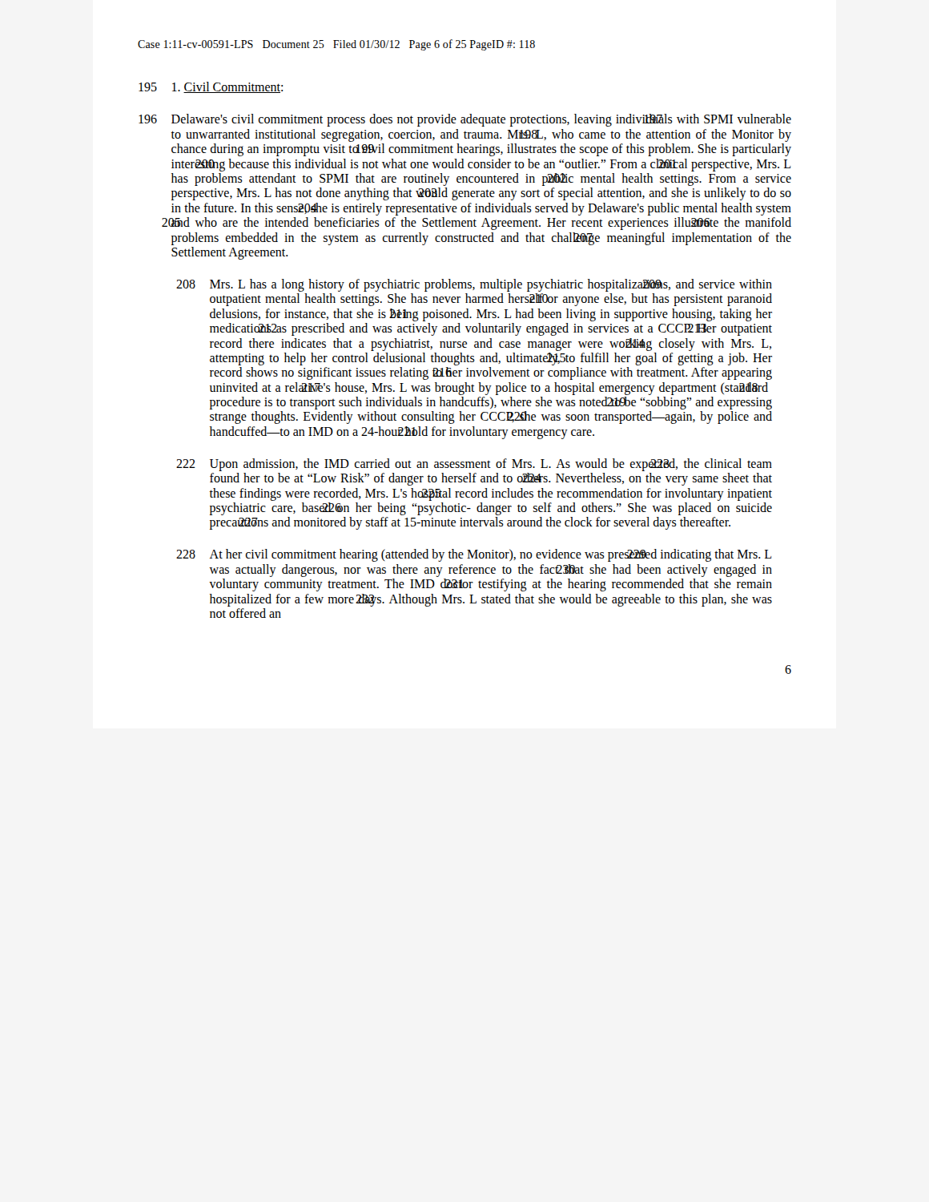Case 1:11-cv-00591-LPS Document 25 Filed 01/30/12 Page 6 of 25 PageID #: 118
195
1. Civil Commitment:
196 Delaware's civil commitment process does not provide adequate protections, leaving individuals 197with SPMI vulnerable to unwarranted institutional segregation, coercion, and trauma. Mrs. L, 198who came to the attention of the Monitor by chance during an impromptu visit to civil 199commitment hearings, illustrates the scope of this problem. She is particularly interesting 200because this individual is not what one would consider to be an “outlier.” From a clinical 201perspective, Mrs. L has problems attendant to SPMI that are routinely encountered in public 202mental health settings. From a service perspective, Mrs. L has not done anything that would 203generate any sort of special attention, and she is unlikely to do so in the future. In this sense, she 204is entirely representative of individuals served by Delaware's public mental health system and 205who are the intended beneficiaries of the Settlement Agreement. Her recent experiences illustrate 206the manifold problems embedded in the system as currently constructed and that challenge 207meaningful implementation of the Settlement Agreement.
208 Mrs. L has a long history of psychiatric problems, multiple psychiatric hospitalizations, 209and service within outpatient mental health settings. She has never harmed herself or 210anyone else, but has persistent paranoid delusions, for instance, that she is being 211poisoned. Mrs. L had been living in supportive housing, taking her medications as 212prescribed and was actively and voluntarily engaged in services at a CCCP. Her 213outpatient record there indicates that a psychiatrist, nurse and case manager were working 214closely with Mrs. L, attempting to help her control delusional thoughts and, ultimately, to 215fulfill her goal of getting a job. Her record shows no significant issues relating to her 216involvement or compliance with treatment. After appearing uninvited at a relative's 217house, Mrs. L was brought by police to a hospital emergency department (standard 218procedure is to transport such individuals in handcuffs), where she was noted to be 219“sobbing” and expressing strange thoughts. Evidently without consulting her CCCP, she 220was soon transported—again, by police and handcuffed—to an IMD on a 24-hour hold 221for involuntary emergency care.
222 Upon admission, the IMD carried out an assessment of Mrs. L. As would be expected, 223the clinical team found her to be at “Low Risk” of danger to herself and to others. 224 Nevertheless, on the very same sheet that these findings were recorded, Mrs. L's hospital 225record includes the recommendation for involuntary inpatient psychiatric care, based on 226her being “psychotic- danger to self and others.” She was placed on suicide precautions 227and monitored by staff at 15-minute intervals around the clock for several days thereafter.
228 At her civil commitment hearing (attended by the Monitor), no evidence was presented 229indicating that Mrs. L was actually dangerous, nor was there any reference to the fact that 230she had been actively engaged in voluntary community treatment. The IMD doctor 231testifying at the hearing recommended that she remain hospitalized for a few more days. 232 Although Mrs. L stated that she would be agreeable to this plan, she was not offered an
6